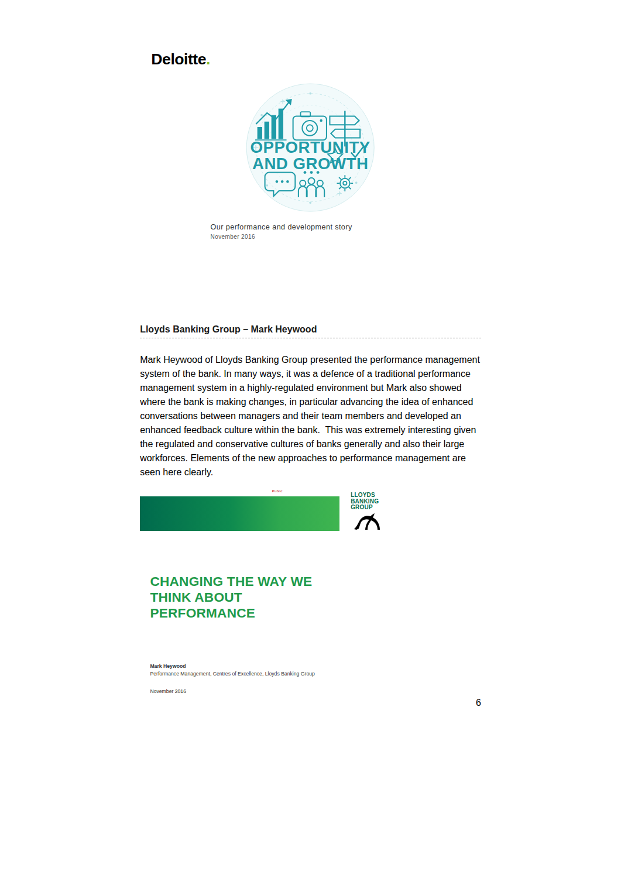Deloitte.
OPPORTUNITY AND GROWTH
Our performance and development story
November 2016
Lloyds Banking Group – Mark Heywood
Mark Heywood of Lloyds Banking Group presented the performance management system of the bank. In many ways, it was a defence of a traditional performance management system in a highly-regulated environment but Mark also showed where the bank is making changes, in particular advancing the idea of enhanced conversations between managers and their team members and developed an enhanced feedback culture within the bank. This was extremely interesting given the regulated and conservative cultures of banks generally and also their large workforces. Elements of the new approaches to performance management are seen here clearly.
Public
LLOYDS
BANKING
GROUP
CHANGING THE WAY WE
THINK ABOUT
PERFORMANCE
Mark Heywood
Performance Management, Centres of Excellence, Lloyds Banking Group
November 2016
6